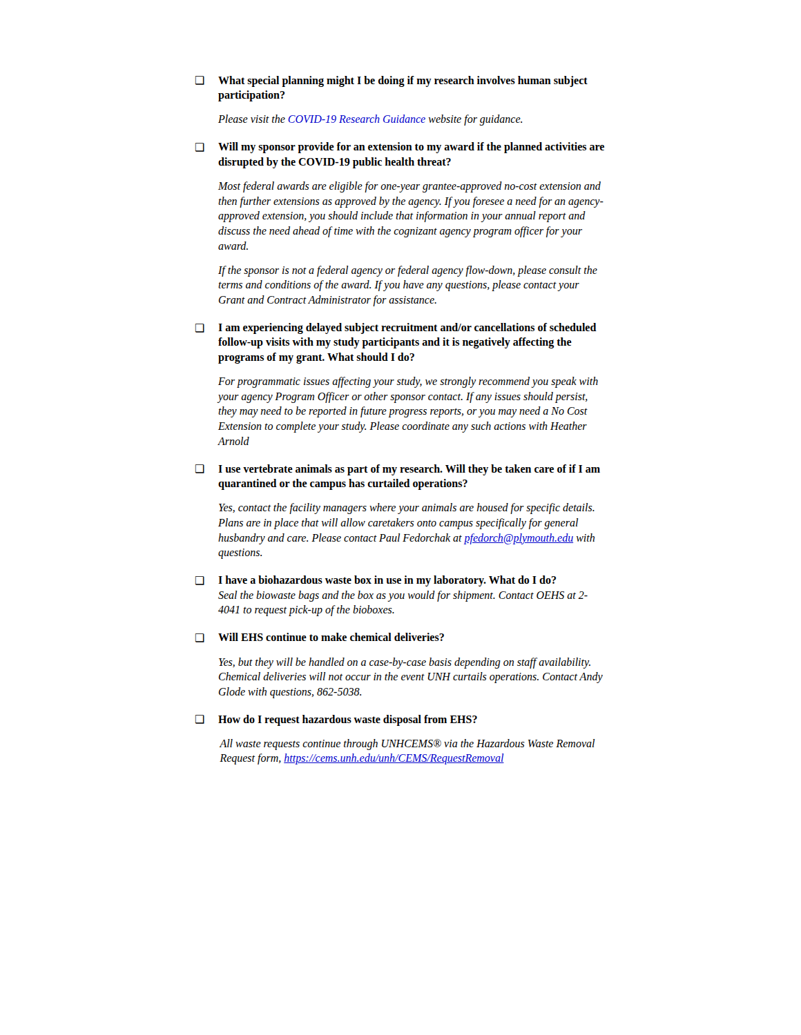What special planning might I be doing if my research involves human subject participation?
Please visit the COVID-19 Research Guidance website for guidance.
Will my sponsor provide for an extension to my award if the planned activities are disrupted by the COVID-19 public health threat?
Most federal awards are eligible for one-year grantee-approved no-cost extension and then further extensions as approved by the agency. If you foresee a need for an agency- approved extension, you should include that information in your annual report and discuss the need ahead of time with the cognizant agency program officer for your award.
If the sponsor is not a federal agency or federal agency flow-down, please consult the terms and conditions of the award. If you have any questions, please contact your Grant and Contract Administrator for assistance.
I am experiencing delayed subject recruitment and/or cancellations of scheduled follow-up visits with my study participants and it is negatively affecting the programs of my grant. What should I do?
For programmatic issues affecting your study, we strongly recommend you speak with your agency Program Officer or other sponsor contact. If any issues should persist, they may need to be reported in future progress reports, or you may need a No Cost Extension to complete your study. Please coordinate any such actions with Heather Arnold
I use vertebrate animals as part of my research. Will they be taken care of if I am quarantined or the campus has curtailed operations?
Yes, contact the facility managers where your animals are housed for specific details. Plans are in place that will allow caretakers onto campus specifically for general husbandry and care. Please contact Paul Fedorchak at pfedorch@plymouth.edu with questions.
I have a biohazardous waste box in use in my laboratory. What do I do?
Seal the biowaste bags and the box as you would for shipment. Contact OEHS at 2-4041 to request pick-up of the bioboxes.
Will EHS continue to make chemical deliveries?
Yes, but they will be handled on a case-by-case basis depending on staff availability. Chemical deliveries will not occur in the event UNH curtails operations. Contact Andy Glode with questions, 862-5038.
How do I request hazardous waste disposal from EHS?
All waste requests continue through UNHCEMS® via the Hazardous Waste Removal Request form, https://cems.unh.edu/unh/CEMS/RequestRemoval